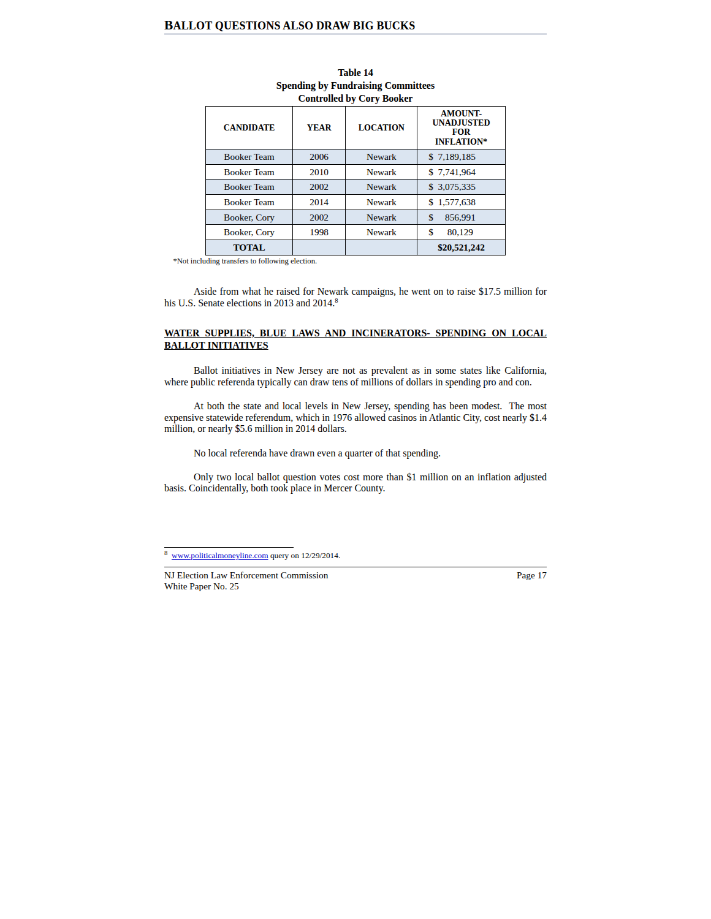BALLOT QUESTIONS ALSO DRAW BIG BUCKS
Table 14
Spending by Fundraising Committees
Controlled by Cory Booker
| CANDIDATE | YEAR | LOCATION | AMOUNT- UNADJUSTED FOR INFLATION* |
| --- | --- | --- | --- |
| Booker Team | 2006 | Newark | $ 7,189,185 |
| Booker Team | 2010 | Newark | $ 7,741,964 |
| Booker Team | 2002 | Newark | $ 3,075,335 |
| Booker Team | 2014 | Newark | $ 1,577,638 |
| Booker, Cory | 2002 | Newark | $ 856,991 |
| Booker, Cory | 1998 | Newark | $ 80,129 |
| TOTAL | | | $20,521,242 |
*Not including transfers to following election.
Aside from what he raised for Newark campaigns, he went on to raise $17.5 million for his U.S. Senate elections in 2013 and 2014.8
Water supplies, blue laws and incinerators- spending on local ballot initiatives
Ballot initiatives in New Jersey are not as prevalent as in some states like California, where public referenda typically can draw tens of millions of dollars in spending pro and con.
At both the state and local levels in New Jersey, spending has been modest. The most expensive statewide referendum, which in 1976 allowed casinos in Atlantic City, cost nearly $1.4 million, or nearly $5.6 million in 2014 dollars.
No local referenda have drawn even a quarter of that spending.
Only two local ballot question votes cost more than $1 million on an inflation adjusted basis. Coincidentally, both took place in Mercer County.
8 www.politicalmoneyline.com query on 12/29/2014.
NJ Election Law Enforcement Commission
White Paper No. 25
Page 17